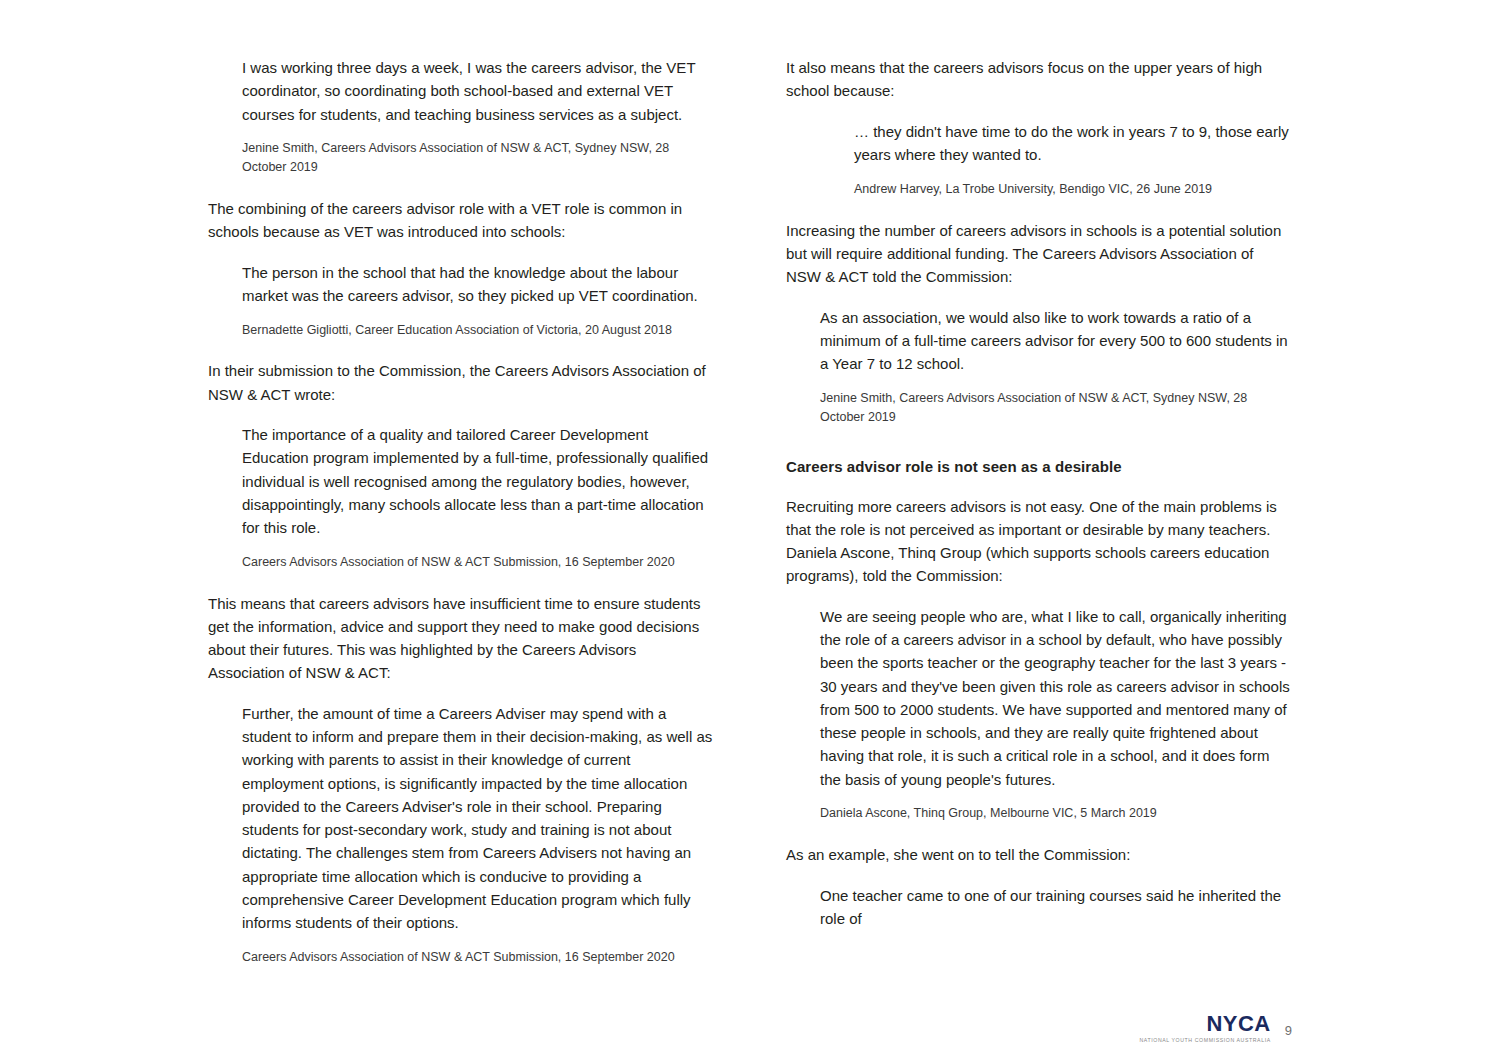I was working three days a week, I was the careers advisor, the VET coordinator, so coordinating both school-based and external VET courses for students, and teaching business services as a subject.
Jenine Smith, Careers Advisors Association of NSW & ACT, Sydney NSW, 28 October 2019
The combining of the careers advisor role with a VET role is common in schools because as VET was introduced into schools:
The person in the school that had the knowledge about the labour market was the careers advisor, so they picked up VET coordination.
Bernadette Gigliotti, Career Education Association of Victoria, 20 August 2018
In their submission to the Commission, the Careers Advisors Association of NSW & ACT wrote:
The importance of a quality and tailored Career Development Education program implemented by a full-time, professionally qualified individual is well recognised among the regulatory bodies, however, disappointingly, many schools allocate less than a part-time allocation for this role.
Careers Advisors Association of NSW & ACT Submission, 16 September 2020
This means that careers advisors have insufficient time to ensure students get the information, advice and support they need to make good decisions about their futures. This was highlighted by the Careers Advisors Association of NSW & ACT:
Further, the amount of time a Careers Adviser may spend with a student to inform and prepare them in their decision-making, as well as working with parents to assist in their knowledge of current employment options, is significantly impacted by the time allocation provided to the Careers Adviser's role in their school. Preparing students for post-secondary work, study and training is not about dictating. The challenges stem from Careers Advisers not having an appropriate time allocation which is conducive to providing a comprehensive Career Development Education program which fully informs students of their options.
Careers Advisors Association of NSW & ACT Submission, 16 September 2020
It also means that the careers advisors focus on the upper years of high school because:
… they didn't have time to do the work in years 7 to 9, those early years where they wanted to.
Andrew Harvey, La Trobe University, Bendigo VIC, 26 June 2019
Increasing the number of careers advisors in schools is a potential solution but will require additional funding. The Careers Advisors Association of NSW & ACT told the Commission:
As an association, we would also like to work towards a ratio of a minimum of a full-time careers advisor for every 500 to 600 students in a Year 7 to 12 school.
Jenine Smith, Careers Advisors Association of NSW & ACT, Sydney NSW, 28 October 2019
Careers advisor role is not seen as a desirable
Recruiting more careers advisors is not easy. One of the main problems is that the role is not perceived as important or desirable by many teachers. Daniela Ascone, Thinq Group (which supports schools careers education programs), told the Commission:
We are seeing people who are, what I like to call, organically inheriting the role of a careers advisor in a school by default, who have possibly been the sports teacher or the geography teacher for the last 3 years - 30 years and they've been given this role as careers advisor in schools from 500 to 2000 students. We have supported and mentored many of these people in schools, and they are really quite frightened about having that role, it is such a critical role in a school, and it does form the basis of young people's futures.
Daniela Ascone, Thinq Group, Melbourne VIC, 5 March 2019
As an example, she went on to tell the Commission:
One teacher came to one of our training courses said he inherited the role of
NYCA National Youth Commission Australia
9